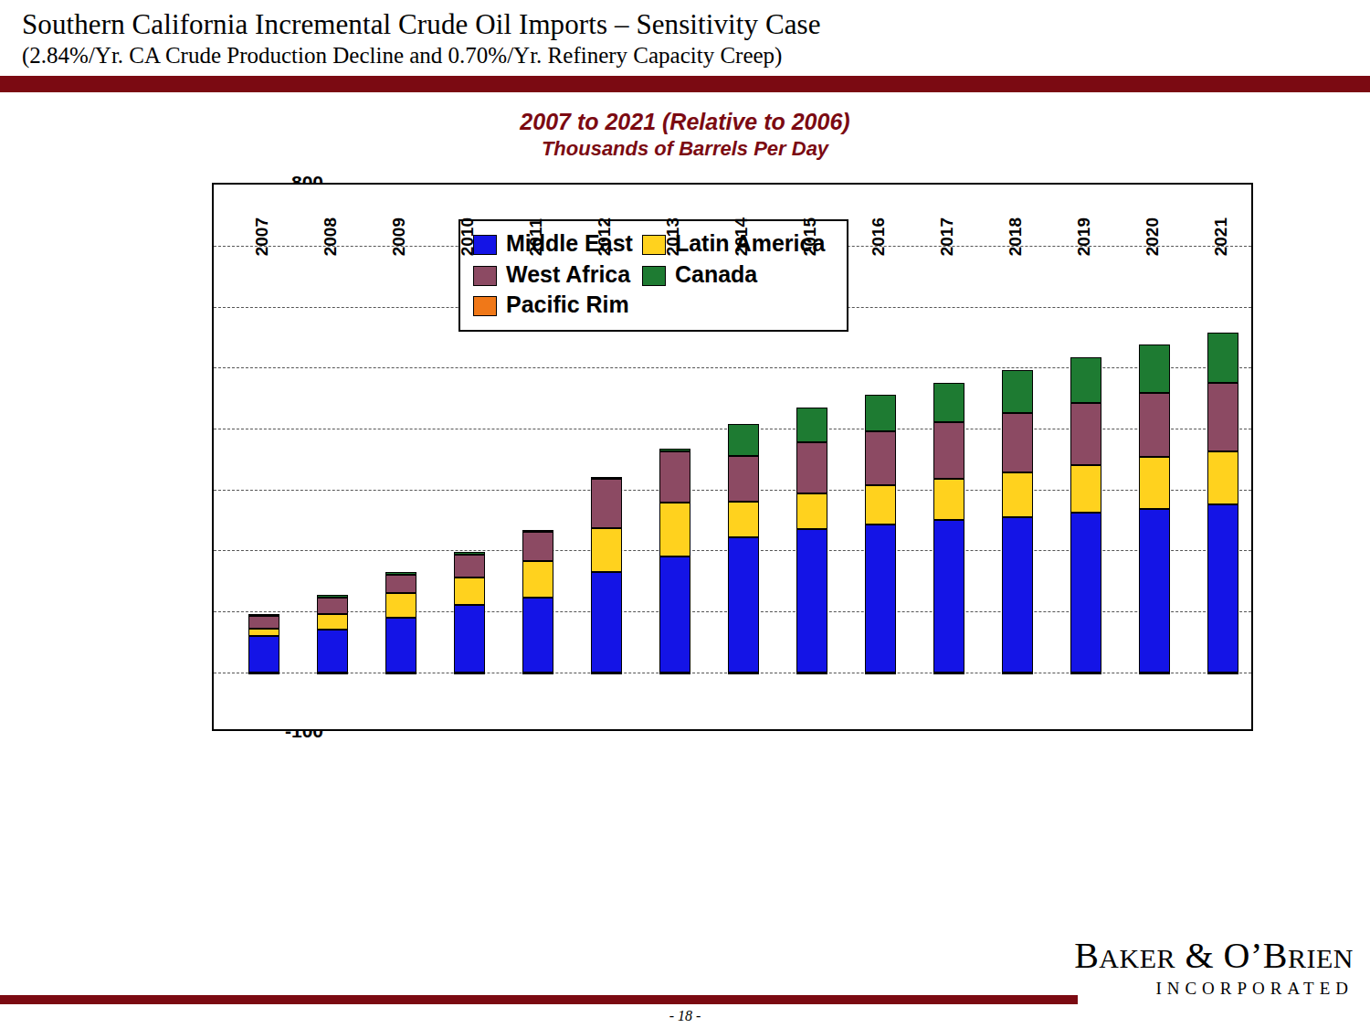Southern California Incremental Crude Oil Imports – Sensitivity Case
(2.84%/Yr. CA Crude Production Decline and 0.70%/Yr. Refinery Capacity Creep)
2007 to 2021 (Relative to 2006)
Thousands of Barrels Per Day
800
700
600
500
400
300
200
100
0
-100
| Middle East | Latin America |
| West Africa | Canada |
| Pacific Rim | |
2007
2008
2009
2010
2011
2012
2013
2014
2015
2016
2017
2018
2019
2020
2021
BAKER & O’BRIEN
INCORPORATED
- 18 -